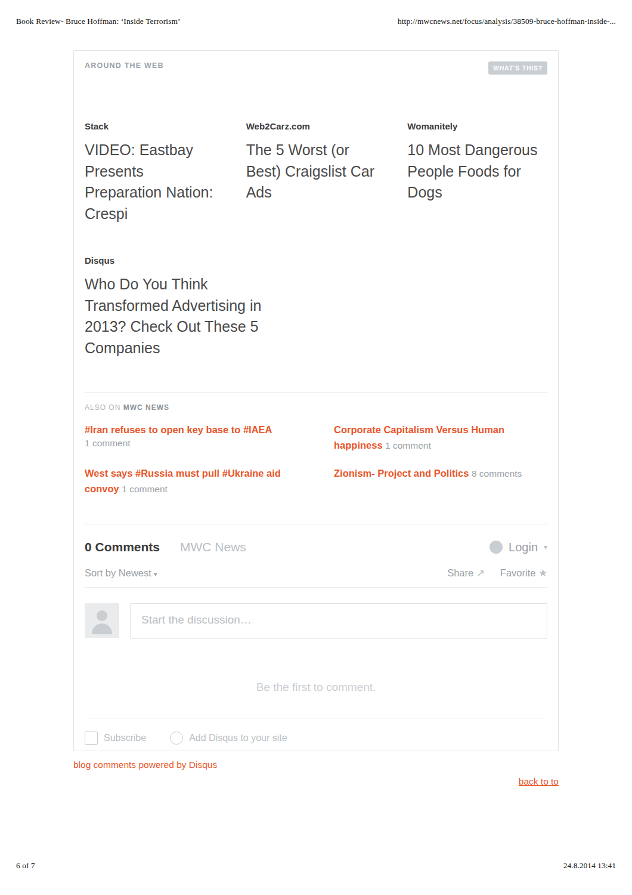Book Review- Bruce Hoffman: ‘Inside Terrorism’
http://mwcnews.net/focus/analysis/38509-bruce-hoffman-inside-...
Around the Web
What's this?
Stack
VIDEO: Eastbay Presents Preparation Nation: Crespi
Web2Carz.com
The 5 Worst (or Best) Craigslist Car Ads
Womanitely
10 Most Dangerous People Foods for Dogs
Disqus
Who Do You Think Transformed Advertising in 2013? Check Out These 5 Companies
Also on MWC News
#Iran refuses to open key base to #IAEA
1 comment
Corporate Capitalism Versus Human happiness 1 comment
West says #Russia must pull #Ukraine aid convoy 1 comment
Zionism- Project and Politics 8 comments
0 Comments
MWC News
Login ▾
Sort by Newest ▾
Share ↗ Favorite ★
Start the discussion…
Be the first to comment.
Subscribe
Add Disqus to your site
blog comments powered by Disqus
back to to
6 of 7
24.8.2014 13:41